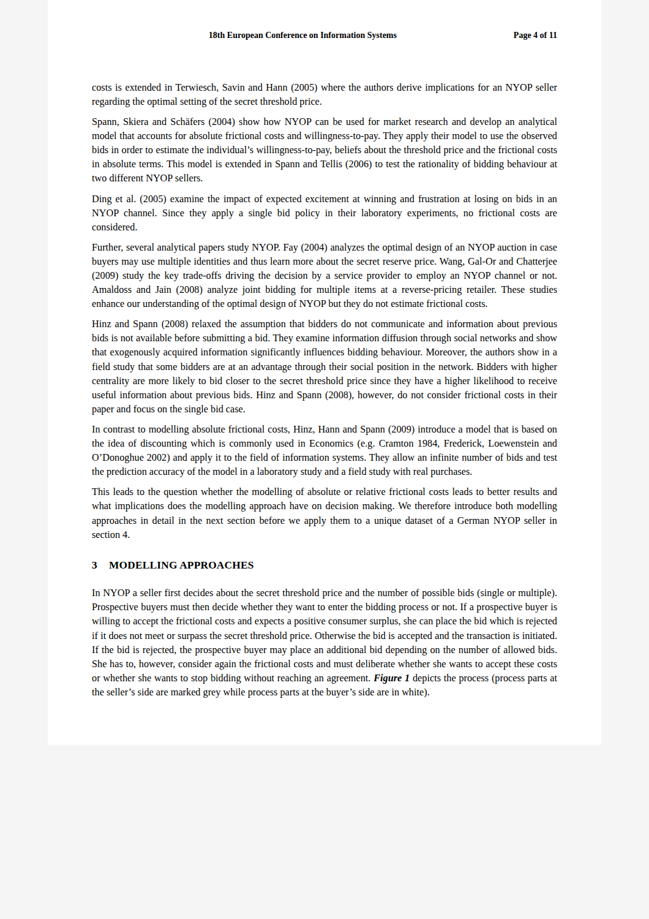18th European Conference on Information Systems Page 4 of 11
costs is extended in Terwiesch, Savin and Hann (2005) where the authors derive implications for an NYOP seller regarding the optimal setting of the secret threshold price.
Spann, Skiera and Schäfers (2004) show how NYOP can be used for market research and develop an analytical model that accounts for absolute frictional costs and willingness-to-pay. They apply their model to use the observed bids in order to estimate the individual’s willingness-to-pay, beliefs about the threshold price and the frictional costs in absolute terms. This model is extended in Spann and Tellis (2006) to test the rationality of bidding behaviour at two different NYOP sellers.
Ding et al. (2005) examine the impact of expected excitement at winning and frustration at losing on bids in an NYOP channel. Since they apply a single bid policy in their laboratory experiments, no frictional costs are considered.
Further, several analytical papers study NYOP. Fay (2004) analyzes the optimal design of an NYOP auction in case buyers may use multiple identities and thus learn more about the secret reserve price. Wang, Gal-Or and Chatterjee (2009) study the key trade-offs driving the decision by a service provider to employ an NYOP channel or not. Amaldoss and Jain (2008) analyze joint bidding for multiple items at a reverse-pricing retailer. These studies enhance our understanding of the optimal design of NYOP but they do not estimate frictional costs.
Hinz and Spann (2008) relaxed the assumption that bidders do not communicate and information about previous bids is not available before submitting a bid. They examine information diffusion through social networks and show that exogenously acquired information significantly influences bidding behaviour. Moreover, the authors show in a field study that some bidders are at an advantage through their social position in the network. Bidders with higher centrality are more likely to bid closer to the secret threshold price since they have a higher likelihood to receive useful information about previous bids. Hinz and Spann (2008), however, do not consider frictional costs in their paper and focus on the single bid case.
In contrast to modelling absolute frictional costs, Hinz, Hann and Spann (2009) introduce a model that is based on the idea of discounting which is commonly used in Economics (e.g. Cramton 1984, Frederick, Loewenstein and O’Donoghue 2002) and apply it to the field of information systems. They allow an infinite number of bids and test the prediction accuracy of the model in a laboratory study and a field study with real purchases.
This leads to the question whether the modelling of absolute or relative frictional costs leads to better results and what implications does the modelling approach have on decision making. We therefore introduce both modelling approaches in detail in the next section before we apply them to a unique dataset of a German NYOP seller in section 4.
3 MODELLING APPROACHES
In NYOP a seller first decides about the secret threshold price and the number of possible bids (single or multiple). Prospective buyers must then decide whether they want to enter the bidding process or not. If a prospective buyer is willing to accept the frictional costs and expects a positive consumer surplus, she can place the bid which is rejected if it does not meet or surpass the secret threshold price. Otherwise the bid is accepted and the transaction is initiated. If the bid is rejected, the prospective buyer may place an additional bid depending on the number of allowed bids. She has to, however, consider again the frictional costs and must deliberate whether she wants to accept these costs or whether she wants to stop bidding without reaching an agreement. Figure 1 depicts the process (process parts at the seller’s side are marked grey while process parts at the buyer’s side are in white).